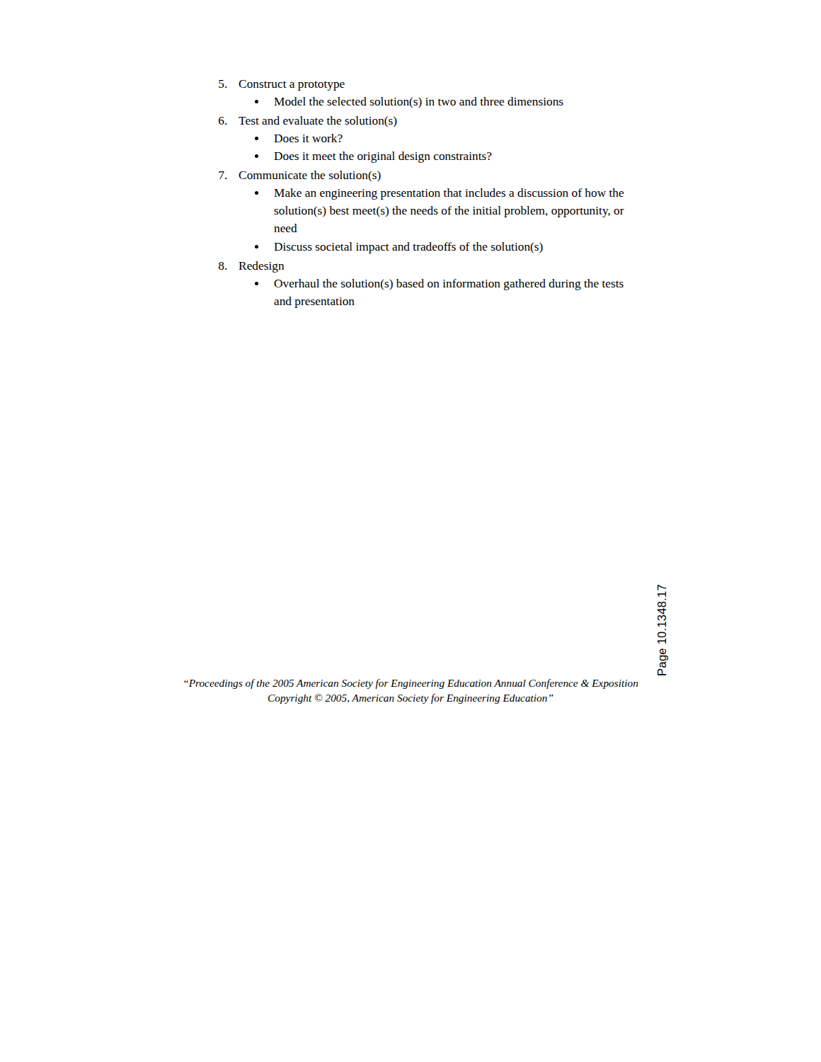Construct a prototype
Model the selected solution(s) in two and three dimensions
Test and evaluate the solution(s)
Does it work?
Does it meet the original design constraints?
Communicate the solution(s)
Make an engineering presentation that includes a discussion of how the solution(s) best meet(s) the needs of the initial problem, opportunity, or need
Discuss societal impact and tradeoffs of the solution(s)
Redesign
Overhaul the solution(s) based on information gathered during the tests and presentation
Page 10.1348.17
“Proceedings of the 2005 American Society for Engineering Education Annual Conference & Exposition
Copyright © 2005, American Society for Engineering Education”